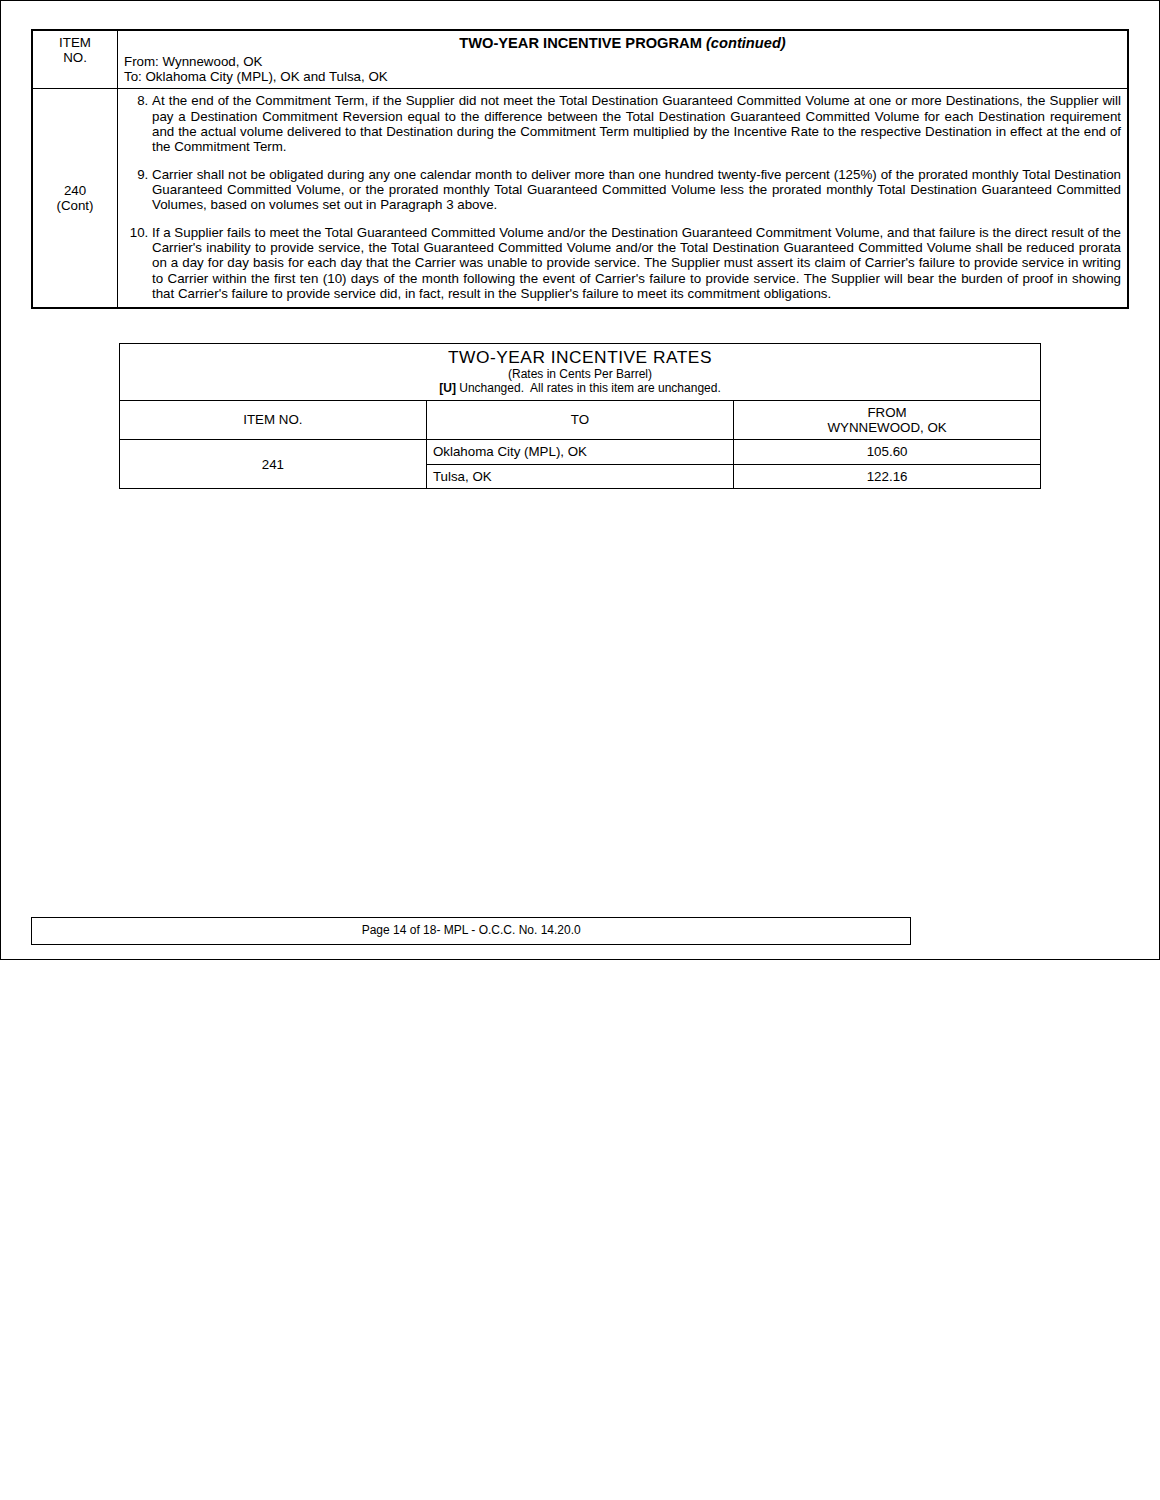| ITEM NO. | TWO-YEAR INCENTIVE PROGRAM (continued) From: Wynnewood, OK To: Oklahoma City (MPL), OK and Tulsa, OK |
| 240 (Cont) | At the end of the Commitment Term, if the Supplier did not meet the Total Destination Guaranteed Committed Volume at one or more Destinations, the Supplier will pay a Destination Commitment Reversion equal to the difference between the Total Destination Guaranteed Committed Volume for each Destination requirement and the actual volume delivered to that Destination during the Commitment Term multiplied by the Incentive Rate to the respective Destination in effect at the end of the Commitment Term. Carrier shall not be obligated during any one calendar month to deliver more than one hundred twenty-five percent (125%) of the prorated monthly Total Destination Guaranteed Committed Volume, or the prorated monthly Total Guaranteed Committed Volume less the prorated monthly Total Destination Guaranteed Committed Volumes, based on volumes set out in Paragraph 3 above. If a Supplier fails to meet the Total Guaranteed Committed Volume and/or the Destination Guaranteed Commitment Volume, and that failure is the direct result of the Carrier's inability to provide service, the Total Guaranteed Committed Volume and/or the Total Destination Guaranteed Committed Volume shall be reduced prorata on a day for day basis for each day that the Carrier was unable to provide service. The Supplier must assert its claim of Carrier's failure to provide service in writing to Carrier within the first ten (10) days of the month following the event of Carrier's failure to provide service. The Supplier will bear the burden of proof in showing that Carrier's failure to provide service did, in fact, result in the Supplier's failure to meet its commitment obligations. |
| TWO-YEAR INCENTIVE RATES (Rates in Cents Per Barrel) [U] Unchanged. All rates in this item are unchanged. |
| ITEM NO. | TO | FROM WYNNEWOOD, OK |
| 241 | Oklahoma City (MPL), OK | 105.60 |
| Tulsa, OK | 122.16 |
Page 14 of 18- MPL - O.C.C. No. 14.20.0